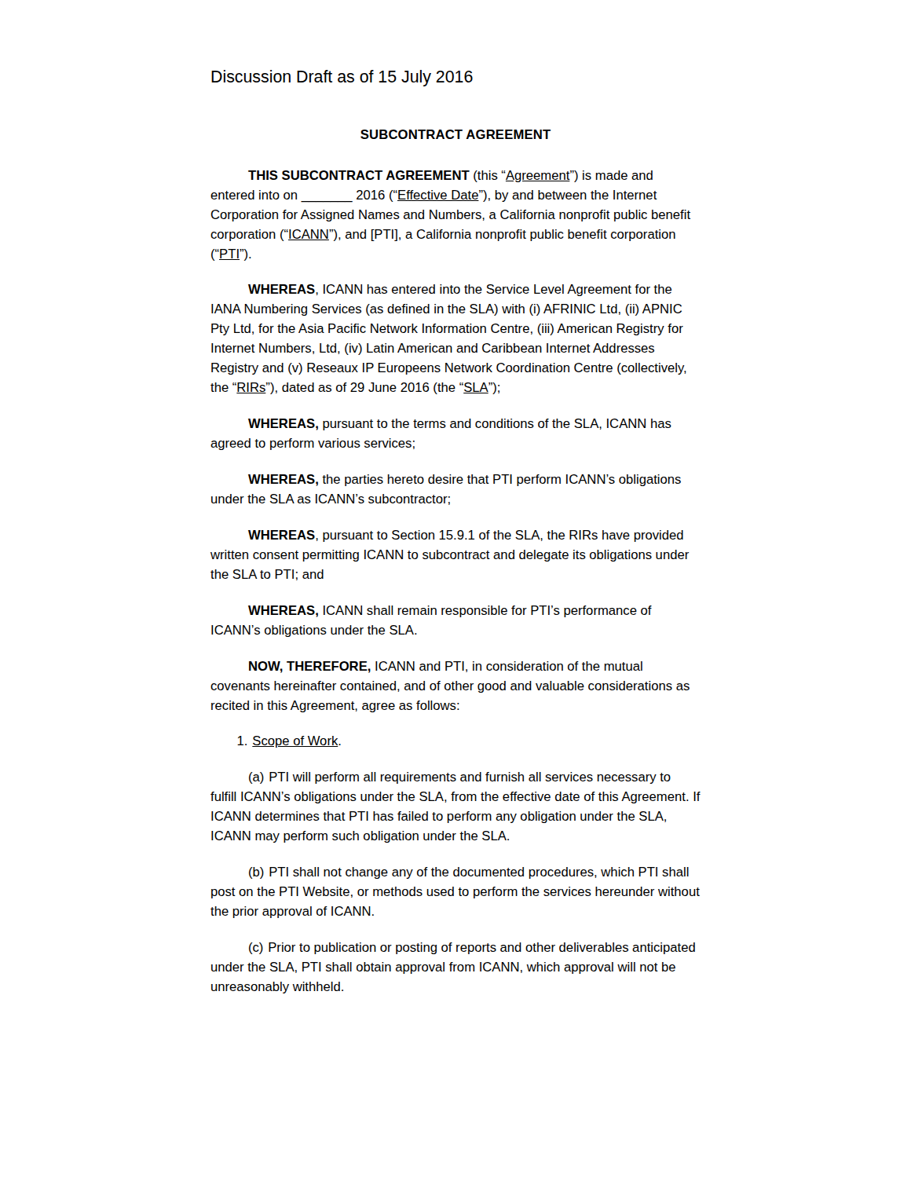Discussion Draft as of 15 July 2016
SUBCONTRACT AGREEMENT
THIS SUBCONTRACT AGREEMENT (this “Agreement”) is made and entered into on _______ 2016 (“Effective Date”), by and between the Internet Corporation for Assigned Names and Numbers, a California nonprofit public benefit corporation (“ICANN”), and [PTI], a California nonprofit public benefit corporation (“PTI”).
WHEREAS, ICANN has entered into the Service Level Agreement for the IANA Numbering Services (as defined in the SLA) with (i) AFRINIC Ltd, (ii) APNIC Pty Ltd, for the Asia Pacific Network Information Centre, (iii) American Registry for Internet Numbers, Ltd, (iv) Latin American and Caribbean Internet Addresses Registry and (v) Reseaux IP Europeens Network Coordination Centre (collectively, the “RIRs”), dated as of 29 June 2016 (the “SLA”);
WHEREAS, pursuant to the terms and conditions of the SLA, ICANN has agreed to perform various services;
WHEREAS, the parties hereto desire that PTI perform ICANN’s obligations under the SLA as ICANN’s subcontractor;
WHEREAS, pursuant to Section 15.9.1 of the SLA, the RIRs have provided written consent permitting ICANN to subcontract and delegate its obligations under the SLA to PTI; and
WHEREAS, ICANN shall remain responsible for PTI’s performance of ICANN’s obligations under the SLA.
NOW, THEREFORE, ICANN and PTI, in consideration of the mutual covenants hereinafter contained, and of other good and valuable considerations as recited in this Agreement, agree as follows:
1. Scope of Work.
(a) PTI will perform all requirements and furnish all services necessary to fulfill ICANN’s obligations under the SLA, from the effective date of this Agreement. If ICANN determines that PTI has failed to perform any obligation under the SLA, ICANN may perform such obligation under the SLA.
(b) PTI shall not change any of the documented procedures, which PTI shall post on the PTI Website, or methods used to perform the services hereunder without the prior approval of ICANN.
(c) Prior to publication or posting of reports and other deliverables anticipated under the SLA, PTI shall obtain approval from ICANN, which approval will not be unreasonably withheld.